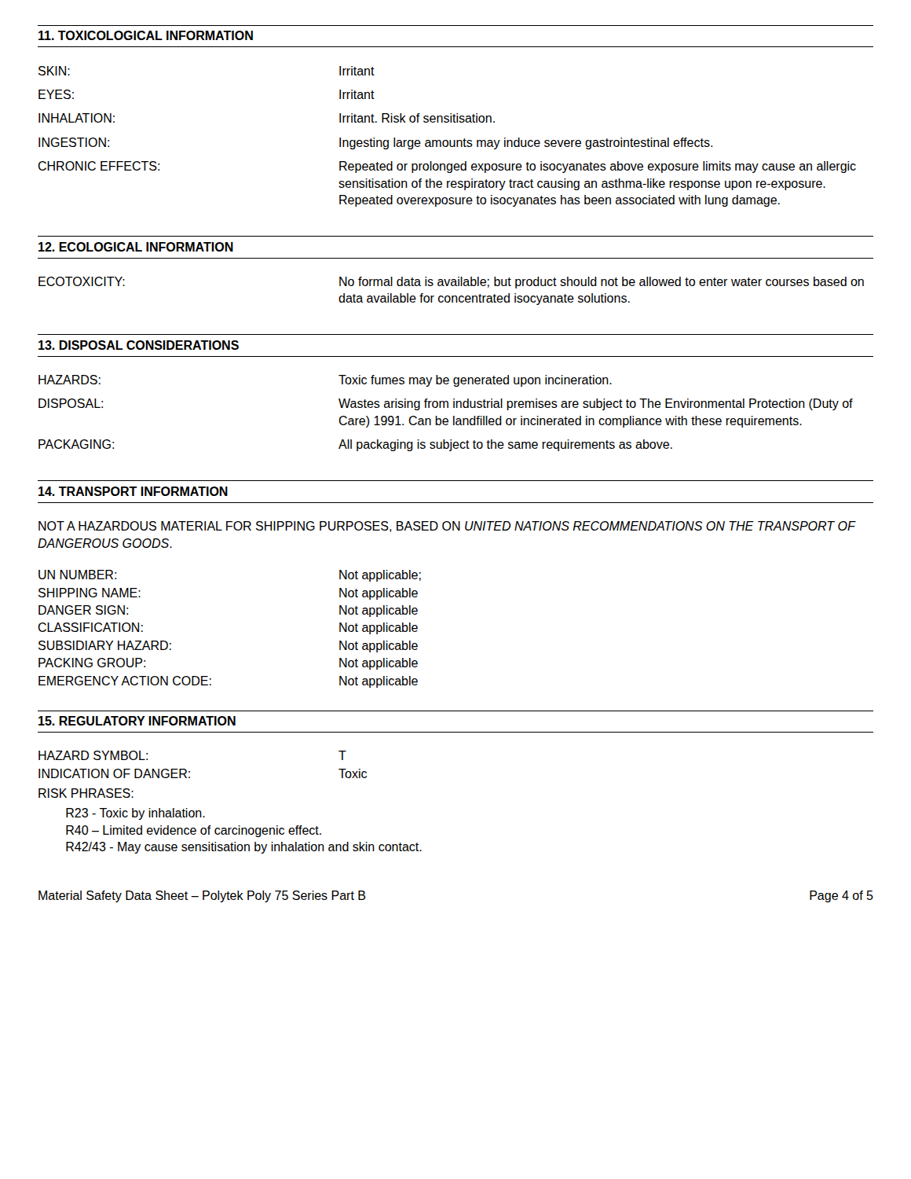11. TOXICOLOGICAL INFORMATION
| SKIN: | Irritant |
| EYES: | Irritant |
| INHALATION: | Irritant. Risk of sensitisation. |
| INGESTION: | Ingesting large amounts may induce severe gastrointestinal effects. |
| CHRONIC EFFECTS: | Repeated or prolonged exposure to isocyanates above exposure limits may cause an allergic sensitisation of the respiratory tract causing an asthma-like response upon re-exposure. Repeated overexposure to isocyanates has been associated with lung damage. |
12. ECOLOGICAL INFORMATION
| ECOTOXICITY: | No formal data is available; but product should not be allowed to enter water courses based on data available for concentrated isocyanate solutions. |
13. DISPOSAL CONSIDERATIONS
| HAZARDS: | Toxic fumes may be generated upon incineration. |
| DISPOSAL: | Wastes arising from industrial premises are subject to The Environmental Protection (Duty of Care) 1991. Can be landfilled or incinerated in compliance with these requirements. |
| PACKAGING: | All packaging is subject to the same requirements as above. |
14. TRANSPORT INFORMATION
NOT A HAZARDOUS MATERIAL FOR SHIPPING PURPOSES, BASED ON UNITED NATIONS RECOMMENDATIONS ON THE TRANSPORT OF DANGEROUS GOODS.
| UN NUMBER: | Not applicable; |
| SHIPPING NAME: | Not applicable |
| DANGER SIGN: | Not applicable |
| CLASSIFICATION: | Not applicable |
| SUBSIDIARY HAZARD: | Not applicable |
| PACKING GROUP: | Not applicable |
| EMERGENCY ACTION CODE: | Not applicable |
15. REGULATORY INFORMATION
| HAZARD SYMBOL: | T |
| INDICATION OF DANGER: | Toxic |
RISK PHRASES:
R23 - Toxic by inhalation.
R40 – Limited evidence of carcinogenic effect.
R42/43 - May cause sensitisation by inhalation and skin contact.
Material Safety Data Sheet – Polytek Poly 75 Series Part B Page 4 of 5